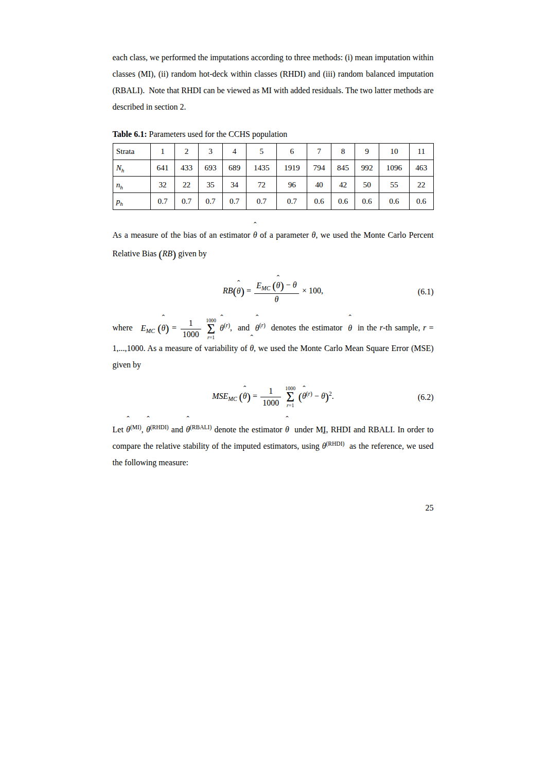each class, we performed the imputations according to three methods: (i) mean imputation within classes (MI), (ii) random hot-deck within classes (RHDI) and (iii) random balanced imputation (RBALI). Note that RHDI can be viewed as MI with added residuals. The two latter methods are described in section 2.
Table 6.1: Parameters used for the CCHS population
| Strata | 1 | 2 | 3 | 4 | 5 | 6 | 7 | 8 | 9 | 10 | 11 |
| N h | 641 | 433 | 693 | 689 | 1435 | 1919 | 794 | 845 | 992 | 1096 | 463 |
| n h | 32 | 22 | 35 | 34 | 72 | 96 | 40 | 42 | 50 | 55 | 22 |
| p h | 0.7 | 0.7 | 0.7 | 0.7 | 0.7 | 0.7 | 0.6 | 0.6 | 0.6 | 0.6 | 0.6 |
As a measure of the bias of an estimator θ of a parameter θ, we used the Monte Carlo Percent Relative Bias (RB) given by
RB(θ) = EMC (θ) − θ θ × 100, (6.1)
where EMC (θ) = 11000 1000 Σr=1 θ(r), and θ(r) denotes the estimator θ in the r-th sample, r = 1,...,1000. As a measure of variability of θ, we used the Monte Carlo Mean Square Error (MSE) given by
MSEMC (θ) = 11000 1000 Σr=1 (θ(r) − θ)2. (6.2)
Let θ(MI), θ(RHDI) and θ(RBALI) denote the estimator θ under MI, RHDI and RBALI. In order to compare the relative stability of the imputed estimators, using θ(RHDI) as the reference, we used the following measure:
25